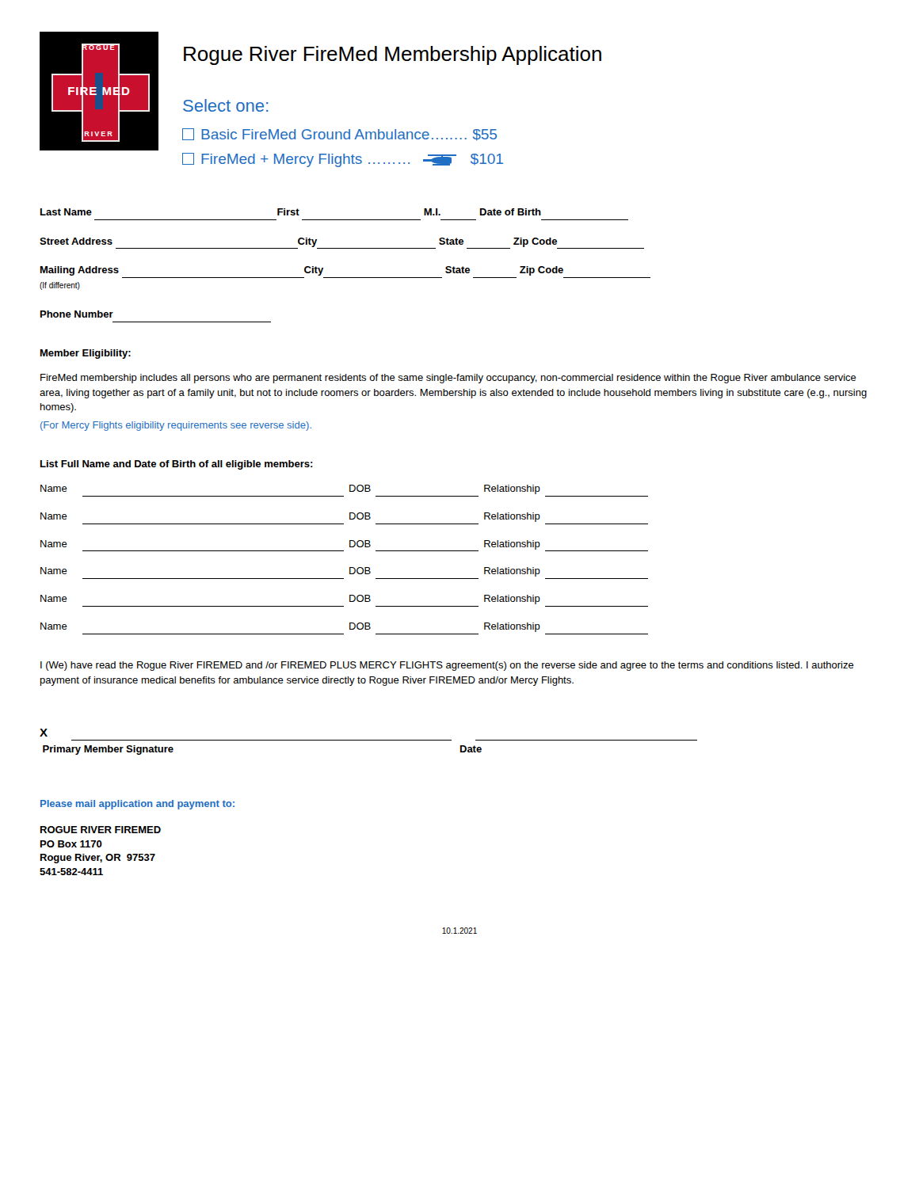ROGUE
FIRE MED
RIVER
Rogue River FireMed Membership Application
Select one:
Basic FireMed Ground Ambulance…..… $55
FireMed + Mercy Flights ……… $101
Last Name First M.I. Date of Birth
Street Address City State Zip Code
Mailing Address City State Zip Code
(If different)
Phone Number
Member Eligibility:
FireMed membership includes all persons who are permanent residents of the same single-family occupancy, non-commercial residence within the Rogue River ambulance service area, living together as part of a family unit, but not to include roomers or boarders. Membership is also extended to include household members living in substitute care (e.g., nursing homes).
(For Mercy Flights eligibility requirements see reverse side).
List Full Name and Date of Birth of all eligible members:
Name DOB Relationship
Name DOB Relationship
Name DOB Relationship
Name DOB Relationship
Name DOB Relationship
Name DOB Relationship
I (We) have read the Rogue River FIREMED and /or FIREMED PLUS MERCY FLIGHTS agreement(s) on the reverse side and agree to the terms and conditions listed. I authorize payment of insurance medical benefits for ambulance service directly to Rogue River FIREMED and/or Mercy Flights.
X
Primary Member Signature Date
Please mail application and payment to:
ROGUE RIVER FIREMED
PO Box 1170
Rogue River, OR 97537
541-582-4411
10.1.2021